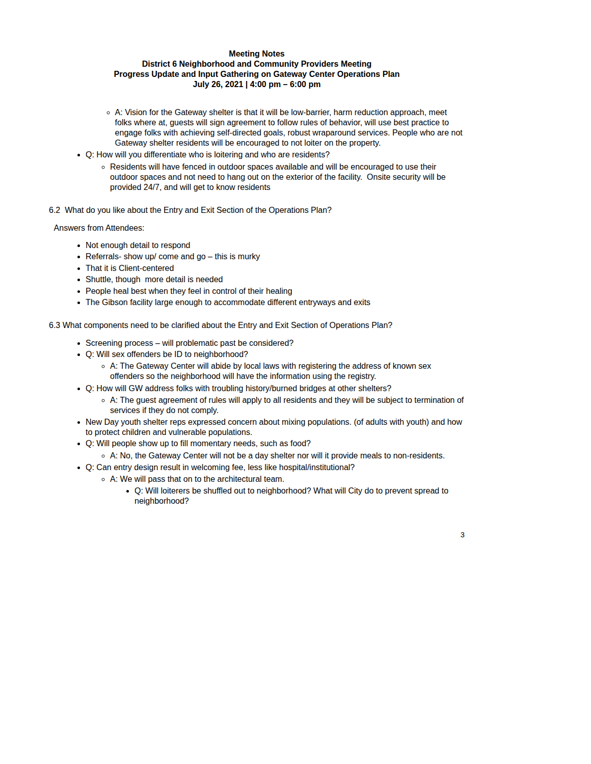Meeting Notes
District 6 Neighborhood and Community Providers Meeting
Progress Update and Input Gathering on Gateway Center Operations Plan
July 26, 2021 | 4:00 pm – 6:00 pm
A: Vision for the Gateway shelter is that it will be low-barrier, harm reduction approach, meet folks where at, guests will sign agreement to follow rules of behavior, will use best practice to engage folks with achieving self-directed goals, robust wraparound services. People who are not Gateway shelter residents will be encouraged to not loiter on the property.
Q: How will you differentiate who is loitering and who are residents?
Residents will have fenced in outdoor spaces available and will be encouraged to use their outdoor spaces and not need to hang out on the exterior of the facility. Onsite security will be provided 24/7, and will get to know residents
6.2 What do you like about the Entry and Exit Section of the Operations Plan?
Answers from Attendees:
Not enough detail to respond
Referrals- show up/ come and go – this is murky
That it is Client-centered
Shuttle, though more detail is needed
People heal best when they feel in control of their healing
The Gibson facility large enough to accommodate different entryways and exits
6.3 What components need to be clarified about the Entry and Exit Section of Operations Plan?
Screening process – will problematic past be considered?
Q: Will sex offenders be ID to neighborhood?
A: The Gateway Center will abide by local laws with registering the address of known sex offenders so the neighborhood will have the information using the registry.
Q: How will GW address folks with troubling history/burned bridges at other shelters?
A: The guest agreement of rules will apply to all residents and they will be subject to termination of services if they do not comply.
New Day youth shelter reps expressed concern about mixing populations. (of adults with youth) and how to protect children and vulnerable populations.
Q: Will people show up to fill momentary needs, such as food?
A: No, the Gateway Center will not be a day shelter nor will it provide meals to non-residents.
Q: Can entry design result in welcoming fee, less like hospital/institutional?
A: We will pass that on to the architectural team.
Q: Will loiterers be shuffled out to neighborhood? What will City do to prevent spread to neighborhood?
3